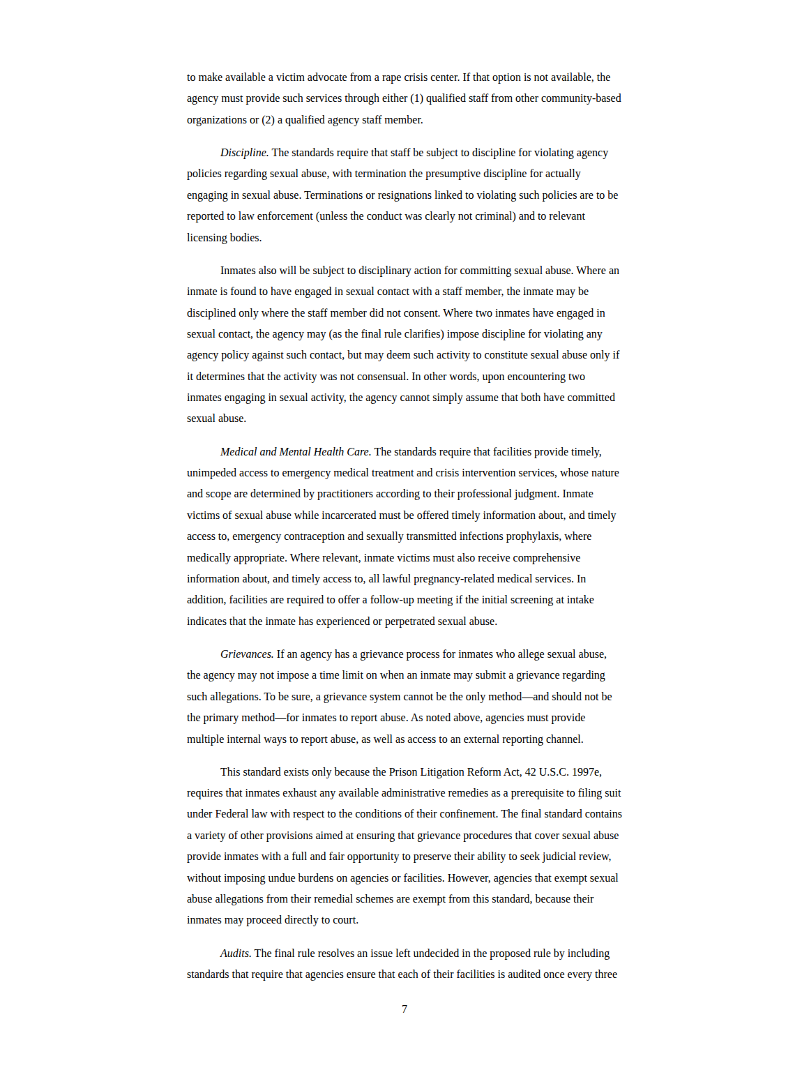to make available a victim advocate from a rape crisis center. If that option is not available, the agency must provide such services through either (1) qualified staff from other community-based organizations or (2) a qualified agency staff member.
Discipline. The standards require that staff be subject to discipline for violating agency policies regarding sexual abuse, with termination the presumptive discipline for actually engaging in sexual abuse. Terminations or resignations linked to violating such policies are to be reported to law enforcement (unless the conduct was clearly not criminal) and to relevant licensing bodies.
Inmates also will be subject to disciplinary action for committing sexual abuse. Where an inmate is found to have engaged in sexual contact with a staff member, the inmate may be disciplined only where the staff member did not consent. Where two inmates have engaged in sexual contact, the agency may (as the final rule clarifies) impose discipline for violating any agency policy against such contact, but may deem such activity to constitute sexual abuse only if it determines that the activity was not consensual. In other words, upon encountering two inmates engaging in sexual activity, the agency cannot simply assume that both have committed sexual abuse.
Medical and Mental Health Care. The standards require that facilities provide timely, unimpeded access to emergency medical treatment and crisis intervention services, whose nature and scope are determined by practitioners according to their professional judgment. Inmate victims of sexual abuse while incarcerated must be offered timely information about, and timely access to, emergency contraception and sexually transmitted infections prophylaxis, where medically appropriate. Where relevant, inmate victims must also receive comprehensive information about, and timely access to, all lawful pregnancy-related medical services. In addition, facilities are required to offer a follow-up meeting if the initial screening at intake indicates that the inmate has experienced or perpetrated sexual abuse.
Grievances. If an agency has a grievance process for inmates who allege sexual abuse, the agency may not impose a time limit on when an inmate may submit a grievance regarding such allegations. To be sure, a grievance system cannot be the only method—and should not be the primary method—for inmates to report abuse. As noted above, agencies must provide multiple internal ways to report abuse, as well as access to an external reporting channel.
This standard exists only because the Prison Litigation Reform Act, 42 U.S.C. 1997e, requires that inmates exhaust any available administrative remedies as a prerequisite to filing suit under Federal law with respect to the conditions of their confinement. The final standard contains a variety of other provisions aimed at ensuring that grievance procedures that cover sexual abuse provide inmates with a full and fair opportunity to preserve their ability to seek judicial review, without imposing undue burdens on agencies or facilities. However, agencies that exempt sexual abuse allegations from their remedial schemes are exempt from this standard, because their inmates may proceed directly to court.
Audits. The final rule resolves an issue left undecided in the proposed rule by including standards that require that agencies ensure that each of their facilities is audited once every three
7